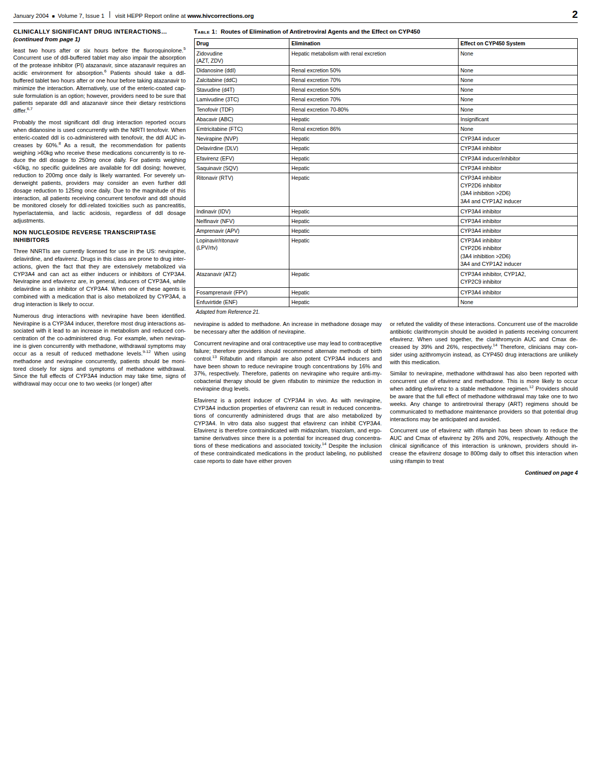January 2004 ■ Volume 7, Issue 1 visit HEPP Report online at www.hivcorrections.org 2
Clinically Significant Drug Interactions…(continued from page 1)
least two hours after or six hours before the fluoroquinolone.5 Concurrent use of ddI-buffered tablet may also impair the absorption of the protease inhibitor (PI) atazanavir, since atazanavir requires an acidic environment for absorption.6 Patients should take a ddI-buffered tablet two hours after or one hour before taking atazanavir to minimize the interaction. Alternatively, use of the enteric-coated capsule formulation is an option; however, providers need to be sure that patients separate ddI and atazanavir since their dietary restrictions differ.6,7
Probably the most significant ddI drug interaction reported occurs when didanosine is used concurrently with the NtRTI tenofovir. When enteric-coated ddI is co-administered with tenofovir, the ddI AUC increases by 60%.8 As a result, the recommendation for patients weighing >60kg who receive these medications concurrently is to reduce the ddI dosage to 250mg once daily. For patients weighing <60kg, no specific guidelines are available for ddI dosing; however, reduction to 200mg once daily is likely warranted. For severely underweight patients, providers may consider an even further ddI dosage reduction to 125mg once daily. Due to the magnitude of this interaction, all patients receiving concurrent tenofovir and ddI should be monitored closely for ddI-related toxicities such as pancreatitis, hyperlactatemia, and lactic acidosis, regardless of ddI dosage adjustments.
Non Nucleoside Reverse Transcriptase Inhibitors
Three NNRTIs are currently licensed for use in the US: nevirapine, delavirdine, and efavirenz. Drugs in this class are prone to drug interactions, given the fact that they are extensively metabolized via CYP3A4 and can act as either inducers or inhibitors of CYP3A4. Nevirapine and efavirenz are, in general, inducers of CYP3A4, while delavirdine is an inhibitor of CYP3A4. When one of these agents is combined with a medication that is also metabolized by CYP3A4, a drug interaction is likely to occur.
Numerous drug interactions with nevirapine have been identified. Nevirapine is a CYP3A4 inducer, therefore most drug interactions associated with it lead to an increase in metabolism and reduced concentration of the co-administered drug. For example, when nevirapine is given concurrently with methadone, withdrawal symptoms may occur as a result of reduced methadone levels.9-12 When using methadone and nevirapine concurrently, patients should be monitored closely for signs and symptoms of methadone withdrawal. Since the full effects of CYP3A4 induction may take time, signs of withdrawal may occur one to two weeks (or longer) after
Table 1: Routes of Elimination of Antiretroviral Agents and the Effect on CYP450
| Drug | Elimination | Effect on CYP450 System |
| --- | --- | --- |
| Zidovudine (AZT, ZDV) | Hepatic metabolism with renal excretion | None |
| Didanosine (ddI) | Renal excretion 50% | None |
| Zalcitabine (ddC) | Renal excretion 70% | None |
| Stavudine (d4T) | Renal excretion 50% | None |
| Lamivudine (3TC) | Renal excretion 70% | None |
| Tenofovir (TDF) | Renal excretion 70-80% | None |
| Abacavir (ABC) | Hepatic | Insignificant |
| Emtricitabine (FTC) | Renal excretion 86% | None |
| Nevirapine (NVP) | Hepatic | CYP3A4 inducer |
| Delavirdine (DLV) | Hepatic | CYP3A4 inhibitor |
| Efavirenz (EFV) | Hepatic | CYP3A4 inducer/inhibitor |
| Saquinavir (SQV) | Hepatic | CYP3A4 inhibitor |
| Ritonavir (RTV) | Hepatic | CYP3A4 inhibitor CYP2D6 inhibitor (3A4 inhibition >2D6) 3A4 and CYP1A2 inducer |
| Indinavir (IDV) | Hepatic | CYP3A4 inhibitor |
| Nelfinavir (NFV) | Hepatic | CYP3A4 inhibitor |
| Amprenavir (APV) | Hepatic | CYP3A4 inhibitor |
| Lopinavir/ritonavir (LPV/rtv) | Hepatic | CYP3A4 inhibitor CYP2D6 inhibitor (3A4 inhibition >2D6) 3A4 and CYP1A2 inducer |
| Atazanavir (ATZ) | Hepatic | CYP3A4 inhibitor, CYP1A2, CYP2C9 inhibitor |
| Fosamprenavir (FPV) | Hepatic | CYP3A4 inhibitor |
| Enfuvirtide (ENF) | Hepatic | None |
Adapted from Reference 21.
nevirapine is added to methadone. An increase in methadone dosage may be necessary after the addition of nevirapine.
Concurrent nevirapine and oral contraceptive use may lead to contraceptive failure; therefore providers should recommend alternate methods of birth control.13 Rifabutin and rifampin are also potent CYP3A4 inducers and have been shown to reduce nevirapine trough concentrations by 16% and 37%, respectively. Therefore, patients on nevirapine who require anti-mycobacterial therapy should be given rifabutin to minimize the reduction in nevirapine drug levels.
Efavirenz is a potent inducer of CYP3A4 in vivo. As with nevirapine, CYP3A4 induction properties of efavirenz can result in reduced concentrations of concurrently administered drugs that are also metabolized by CYP3A4. In vitro data also suggest that efavirenz can inhibit CYP3A4. Efavirenz is therefore contraindicated with midazolam, triazolam, and ergotamine derivatives since there is a potential for increased drug concentrations of these medications and associated toxicity.14 Despite the inclusion of these contraindicated medications in the product labeling, no published case reports to date have either proven
or refuted the validity of these interactions. Concurrent use of the macrolide antibiotic clarithromycin should be avoided in patients receiving concurrent efavirenz. When used together, the clarithromycin AUC and Cmax decreased by 39% and 26%, respectively.14 Therefore, clinicians may consider using azithromycin instead, as CYP450 drug interactions are unlikely with this medication.
Similar to nevirapine, methadone withdrawal has also been reported with concurrent use of efavirenz and methadone. This is more likely to occur when adding efavirenz to a stable methadone regimen.12 Providers should be aware that the full effect of methadone withdrawal may take one to two weeks. Any change to antiretroviral therapy (ART) regimens should be communicated to methadone maintenance providers so that potential drug interactions may be anticipated and avoided.
Concurrent use of efavirenz with rifampin has been shown to reduce the AUC and Cmax of efavirenz by 26% and 20%, respectively. Although the clinical significance of this interaction is unknown, providers should increase the efavirenz dosage to 800mg daily to offset this interaction when using rifampin to treat
Continued on page 4